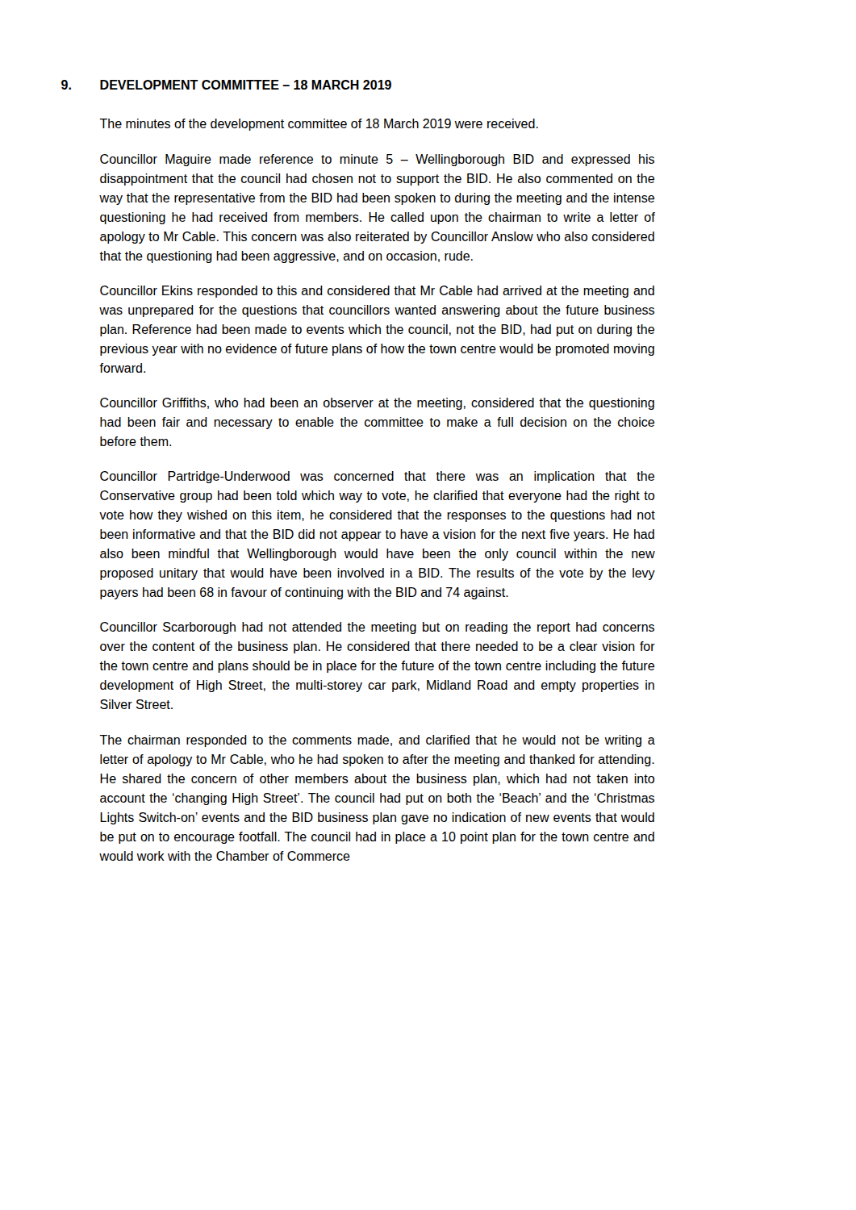9. Development Committee – 18 March 2019
The minutes of the development committee of 18 March 2019 were received.
Councillor Maguire made reference to minute 5 – Wellingborough BID and expressed his disappointment that the council had chosen not to support the BID. He also commented on the way that the representative from the BID had been spoken to during the meeting and the intense questioning he had received from members. He called upon the chairman to write a letter of apology to Mr Cable. This concern was also reiterated by Councillor Anslow who also considered that the questioning had been aggressive, and on occasion, rude.
Councillor Ekins responded to this and considered that Mr Cable had arrived at the meeting and was unprepared for the questions that councillors wanted answering about the future business plan. Reference had been made to events which the council, not the BID, had put on during the previous year with no evidence of future plans of how the town centre would be promoted moving forward.
Councillor Griffiths, who had been an observer at the meeting, considered that the questioning had been fair and necessary to enable the committee to make a full decision on the choice before them.
Councillor Partridge-Underwood was concerned that there was an implication that the Conservative group had been told which way to vote, he clarified that everyone had the right to vote how they wished on this item, he considered that the responses to the questions had not been informative and that the BID did not appear to have a vision for the next five years. He had also been mindful that Wellingborough would have been the only council within the new proposed unitary that would have been involved in a BID. The results of the vote by the levy payers had been 68 in favour of continuing with the BID and 74 against.
Councillor Scarborough had not attended the meeting but on reading the report had concerns over the content of the business plan. He considered that there needed to be a clear vision for the town centre and plans should be in place for the future of the town centre including the future development of High Street, the multi-storey car park, Midland Road and empty properties in Silver Street.
The chairman responded to the comments made, and clarified that he would not be writing a letter of apology to Mr Cable, who he had spoken to after the meeting and thanked for attending. He shared the concern of other members about the business plan, which had not taken into account the ‘changing High Street’. The council had put on both the ‘Beach’ and the ‘Christmas Lights Switch-on’ events and the BID business plan gave no indication of new events that would be put on to encourage footfall. The council had in place a 10 point plan for the town centre and would work with the Chamber of Commerce